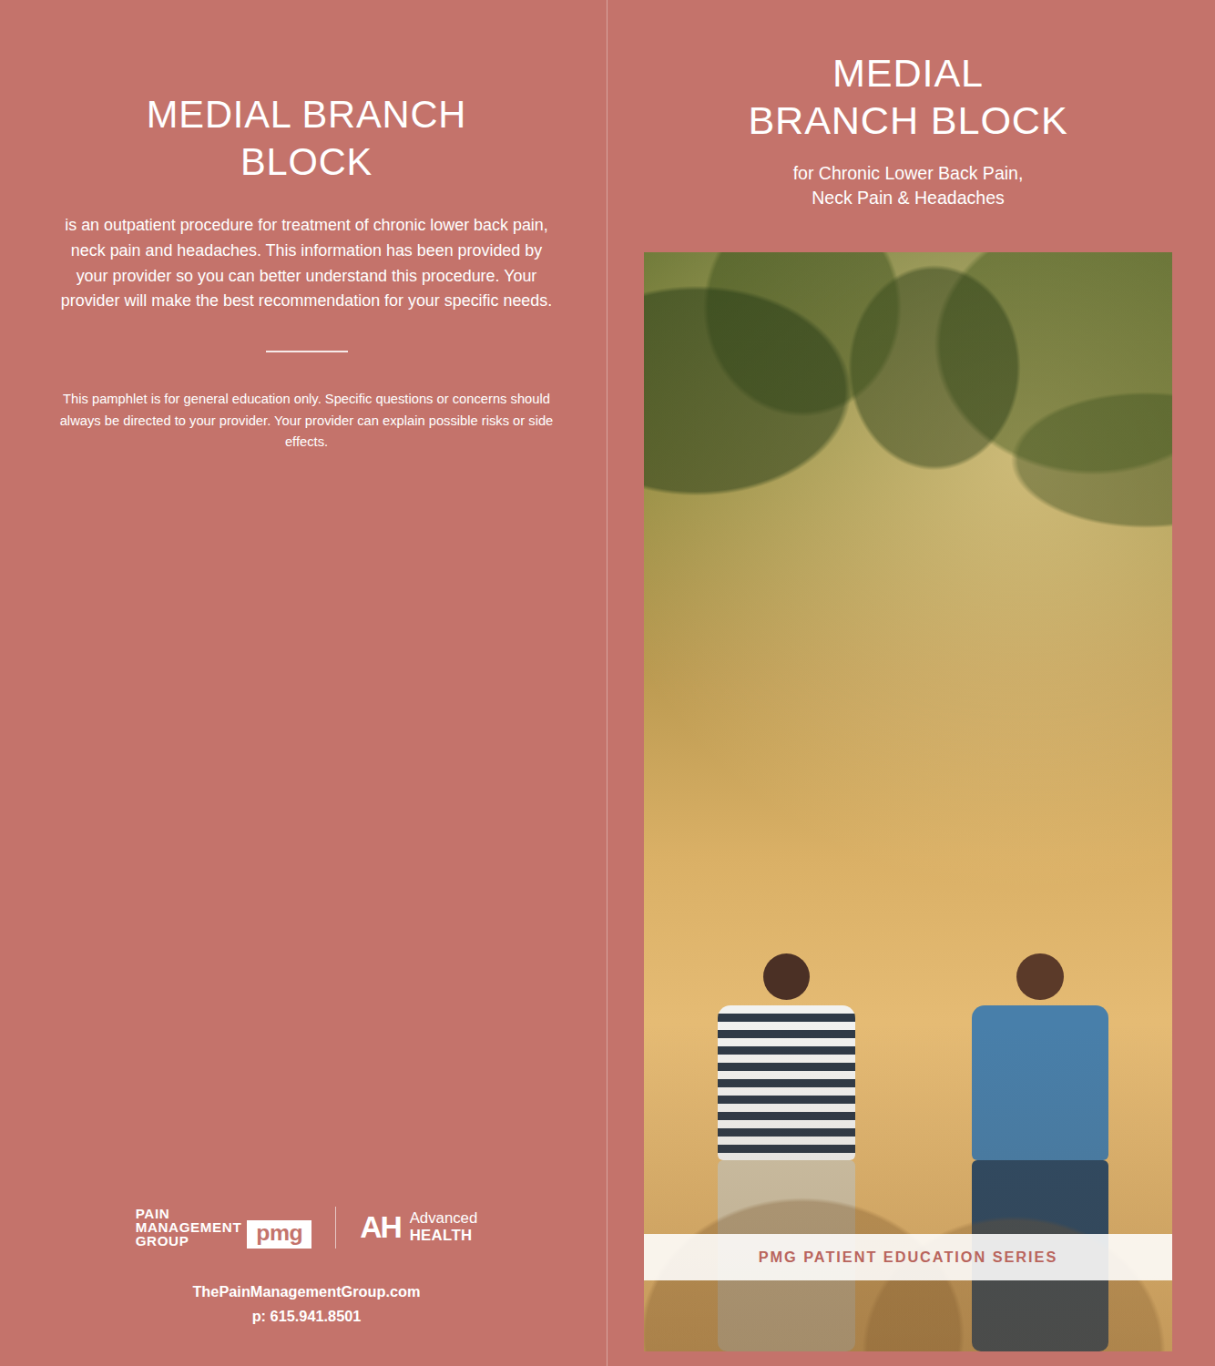MEDIAL BRANCH
BLOCK
is an outpatient procedure for treatment of chronic lower back pain, neck pain and headaches. This information has been provided by your provider so you can better understand this procedure. Your provider will make the best recommendation for your specific needs.
This pamphlet is for general education only. Specific questions or concerns should always be directed to your provider. Your provider can explain possible risks or side effects.
PAIN MANAGEMENT Group
pmg
AH
Advanced HEALTH
ThePainManagementGroup.com
p: 615.941.8501
MEDIAL
BRANCH BLOCK
for Chronic Lower Back Pain,
Neck Pain & Headaches
PMG Patient Education Series